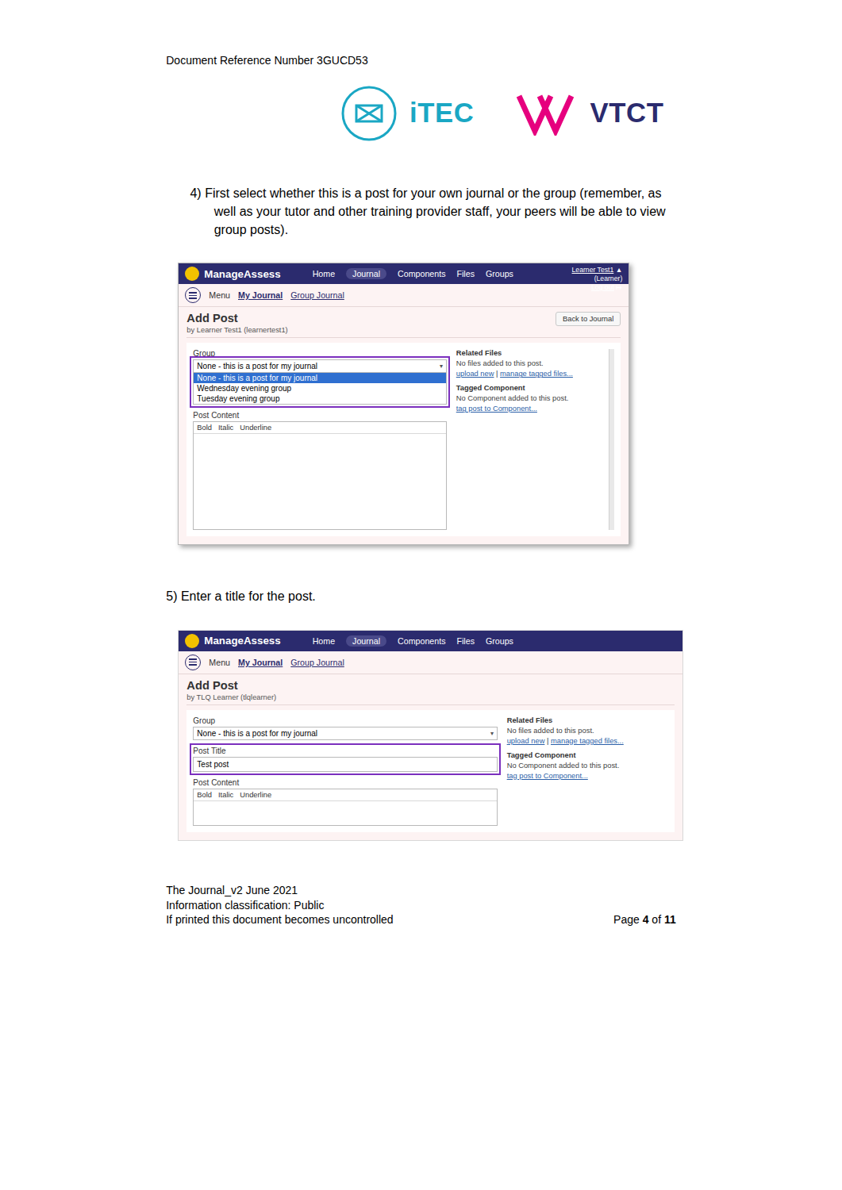Document Reference Number 3GUCD53
iTEC
VTCT
4) First select whether this is a post for your own journal or the group (remember, as well as your tutor and other training provider staff, your peers will be able to view group posts).
ManageAssess
Home Journal Components Files Groups
Learner Test1 ▲
(Learner)
Log out ↦
Menu My Journal Group Journal
Add Post
by Learner Test1 (learnertest1)
Back to Journal
Group
None - this is a post for my journal ▾
None - this is a post for my journal
Wednesday evening group
Tuesday evening group
Post Content
Bold Italic Underline
Related Files
No files added to this post.
upload new | manage tagged files...
Tagged Component
No Component added to this post.
tag post to Component...
5) Enter a title for the post.
ManageAssess
Home Journal Components Files Groups
Menu My Journal Group Journal
Add Post
by TLQ Learner (tlqlearner)
Group
None - this is a post for my journal ▾
Post Title
Test post
Post Content
Bold Italic Underline
Related Files
No files added to this post.
upload new | manage tagged files...
Tagged Component
No Component added to this post.
tag post to Component...
The Journal_v2 June 2021
Information classification: Public
If printed this document becomes uncontrolled
Page 4 of 11